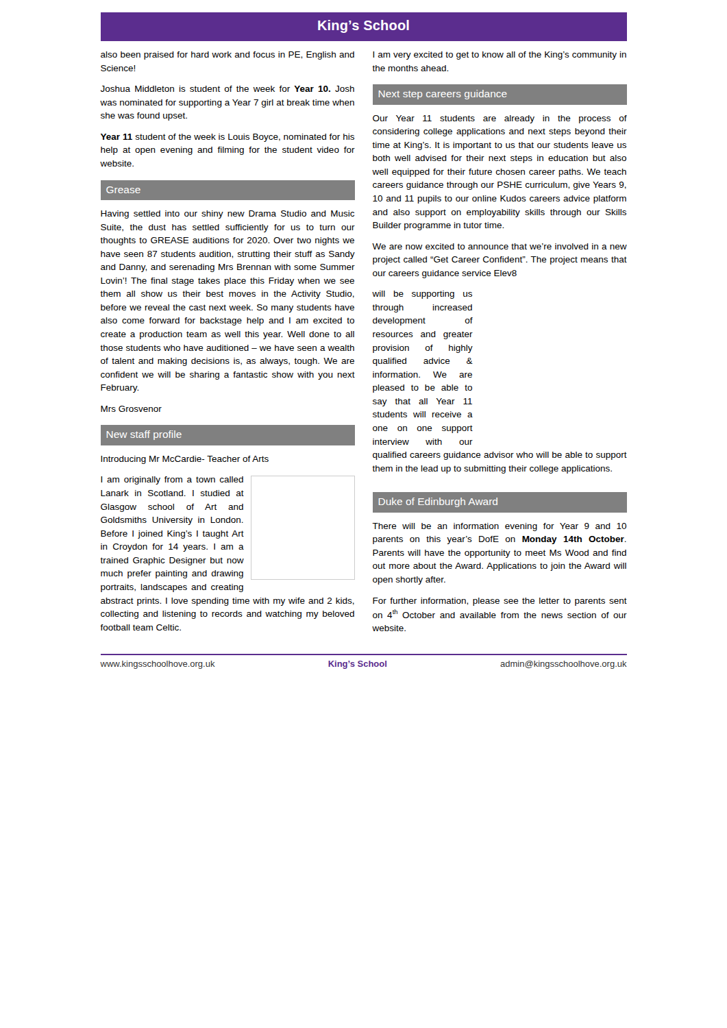King’s School
also been praised for hard work and focus in PE, English and Science!
Joshua Middleton is student of the week for Year 10. Josh was nominated for supporting a Year 7 girl at break time when she was found upset.
Year 11 student of the week is Louis Boyce, nominated for his help at open evening and filming for the student video for website.
Grease
Having settled into our shiny new Drama Studio and Music Suite, the dust has settled sufficiently for us to turn our thoughts to GREASE auditions for 2020. Over two nights we have seen 87 students audition, strutting their stuff as Sandy and Danny, and serenading Mrs Brennan with some Summer Lovin’! The final stage takes place this Friday when we see them all show us their best moves in the Activity Studio, before we reveal the cast next week. So many students have also come forward for backstage help and I am excited to create a production team as well this year. Well done to all those students who have auditioned – we have seen a wealth of talent and making decisions is, as always, tough. We are confident we will be sharing a fantastic show with you next February.
Mrs Grosvenor
New staff profile
Introducing Mr McCardie- Teacher of Arts
I am originally from a town called Lanark in Scotland. I studied at Glasgow school of Art and Goldsmiths University in London. Before I joined King’s I taught Art in Croydon for 14 years. I am a trained Graphic Designer but now much prefer painting and drawing portraits, landscapes and creating abstract prints. I love spending time with my wife and 2 kids, collecting and listening to records and watching my beloved football team Celtic.
I am very excited to get to know all of the King’s community in the months ahead.
Next step careers guidance
Our Year 11 students are already in the process of considering college applications and next steps beyond their time at King’s. It is important to us that our students leave us both well advised for their next steps in education but also well equipped for their future chosen career paths. We teach careers guidance through our PSHE curriculum, give Years 9, 10 and 11 pupils to our online Kudos careers advice platform and also support on employability skills through our Skills Builder programme in tutor time.
We are now excited to announce that we’re involved in a new project called “Get Career Confident”. The project means that our careers guidance service Elev8
will be supporting us through increased development of resources and greater provision of highly qualified advice & information. We are pleased to be able to say that all Year 11 students will receive a one on one support interview with our qualified careers guidance advisor who will be able to support them in the lead up to submitting their college applications.
Duke of Edinburgh Award
There will be an information evening for Year 9 and 10 parents on this year’s DofE on Monday 14th October. Parents will have the opportunity to meet Ms Wood and find out more about the Award. Applications to join the Award will open shortly after.
For further information, please see the letter to parents sent on 4th October and available from the news section of our website.
www.kingsschoolhove.org.uk King’s School admin@kingsschoolhove.org.uk